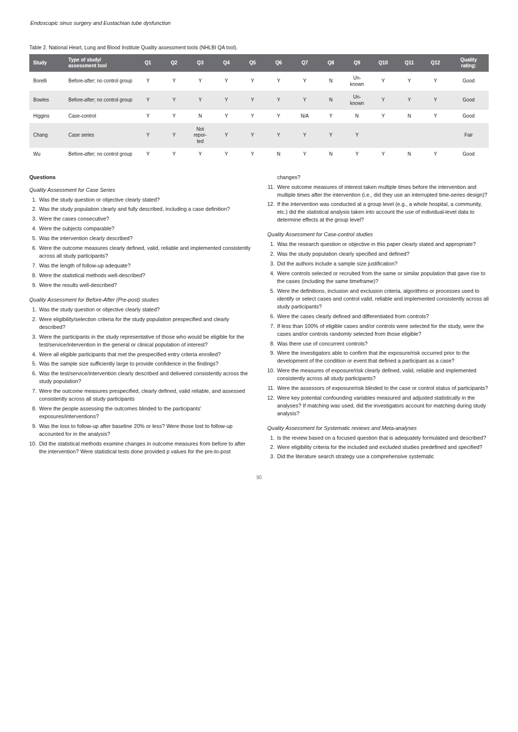Endoscopic sinus surgery and Eustachian tube dysfunction
Table 2. National Heart, Lung and Blood Institute Quality assessment tools (NHLBI QA tool).
| Study | Type of study/ assessment tool | Q1 | Q2 | Q3 | Q4 | Q5 | Q6 | Q7 | Q8 | Q9 | Q10 | Q11 | Q12 | Quality rating: |
| --- | --- | --- | --- | --- | --- | --- | --- | --- | --- | --- | --- | --- | --- | --- |
| Borelli | Before-after; no control group | Y | Y | Y | Y | Y | Y | Y | N | Un- known | Y | Y | Y | Good |
| Bowles | Before-after; no control group | Y | Y | Y | Y | Y | Y | Y | N | Un- known | Y | Y | Y | Good |
| Higgins | Case-control | Y | Y | N | Y | Y | Y | N/A | Y | N | Y | N | Y | Good |
| Chang | Case series | Y | Y | Not repor- ted | Y | Y | Y | Y | Y | Y | | | | Fair |
| Wu | Before-after; no control group | Y | Y | Y | Y | Y | N | Y | N | Y | Y | N | Y | Good |
Questions
Quality Assessment for Case Series
Was the study question or objective clearly stated?
Was the study population clearly and fully described, including a case definition?
Were the cases consecutive?
Were the subjects comparable?
Was the intervention clearly described?
Were the outcome measures clearly defined, valid, reliable and implemented consistently across all study participants?
Was the length of follow-up adequate?
Were the statistical methods well-described?
Were the results well-described?
Quality Assessment for Before-After (Pre-post) studies
Was the study question or objective clearly stated?
Were eligibility/selection criteria for the study population prespecified and clearly described?
Were the participants in the study representative of those who would be eligible for the test/service/intervention in the general or clinical population of interest?
Were all eligible participants that met the prespecified entry criteria enrolled?
Was the sample size sufficiently large to provide confidence in the findings?
Was the test/service/intervention clearly described and delivered consistently across the study population?
Were the outcome measures prespecified, clearly defined, valid reliable, and assessed consistently across all study participants
Were the people assessing the outcomes blinded to the participants' exposures/interventions?
Was the loss to follow-up after baseline 20% or less? Were those lost to follow-up accounted for in the analysis?
Did the statistical methods examine changes in outcome measures from before to after the intervention? Were statistical tests done provided p values for the pre-to-post changes?
Were outcome measures of interest taken multiple times before the intervention and multiple times after the intervention (i.e., did they use an interrupted time-series design)?
If the intervention was conducted at a group level (e.g., a whole hospital, a community, etc.) did the statistical analysis taken into account the use of individual-level data to determine effects at the group level?
Quality Assessment for Case-control studies
Was the research question or objective in this paper clearly stated and appropriate?
Was the study population clearly specified and defined?
Did the authors include a sample size justification?
Were controls selected or recruited from the same or similar population that gave rise to the cases (including the same timeframe)?
Were the definitions, inclusion and exclusion criteria, algorithms or processes used to identify or select cases and control valid, reliable and implemented consistently across all study participants?
Were the cases clearly defined and differentiated from controls?
If less than 100% of eligible cases and/or controls were selected for the study, were the cases and/or controls randomly selected from those eligible?
Was there use of concurrent controls?
Were the investigators able to confirm that the exposure/risk occurred prior to the development of the condition or event that defined a participant as a case?
Were the measures of exposure/risk clearly defined, valid, reliable and implemented consistently across all study participants?
Were the assessors of exposure/risk blinded to the case or control status of participants?
Were key potential confounding variables measured and adjusted statistically in the analyses? If matching was used, did the investigators account for matching during study analysis?
Quality Assessment for Systematic reviews and Meta-analyses
Is the review based on a focused question that is adequately formulated and described?
Were eligibility criteria for the included and excluded studies predefined and specified?
Did the literature search strategy use a comprehensive systematic
90